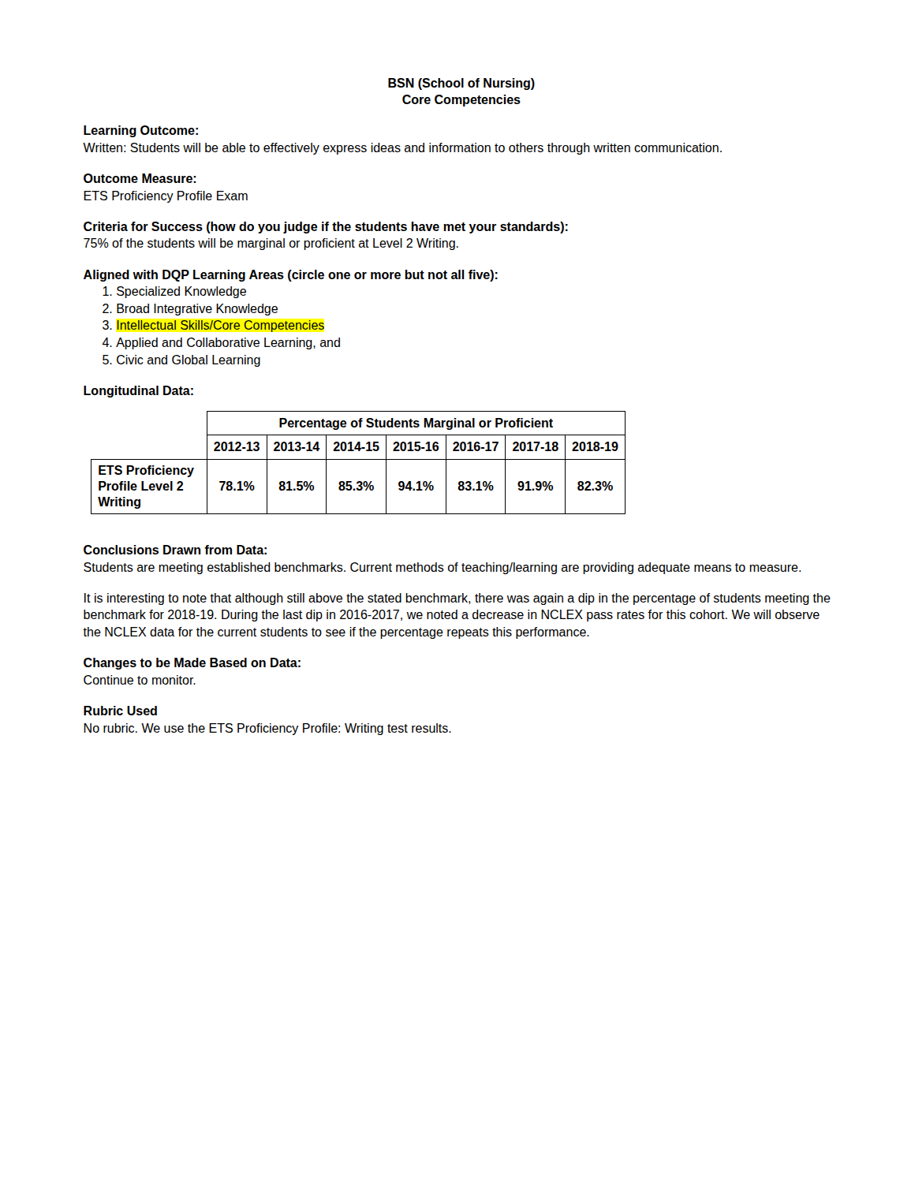BSN (School of Nursing)
Core Competencies
Learning Outcome:
Written: Students will be able to effectively express ideas and information to others through written communication.
Outcome Measure:
ETS Proficiency Profile Exam
Criteria for Success (how do you judge if the students have met your standards):
75% of the students will be marginal or proficient at Level 2 Writing.
Aligned with DQP Learning Areas (circle one or more but not all five):
Specialized Knowledge
Broad Integrative Knowledge
Intellectual Skills/Core Competencies
Applied and Collaborative Learning, and
Civic and Global Learning
Longitudinal Data:
| | Percentage of Students Marginal or Proficient |
| | 2012-13 | 2013-14 | 2014-15 | 2015-16 | 2016-17 | 2017-18 | 2018-19 |
| ETS Proficiency Profile Level 2 Writing | 78.1% | 81.5% | 85.3% | 94.1% | 83.1% | 91.9% | 82.3% |
Conclusions Drawn from Data:
Students are meeting established benchmarks. Current methods of teaching/learning are providing adequate means to measure.
It is interesting to note that although still above the stated benchmark, there was again a dip in the percentage of students meeting the benchmark for 2018-19. During the last dip in 2016-2017, we noted a decrease in NCLEX pass rates for this cohort. We will observe the NCLEX data for the current students to see if the percentage repeats this performance.
Changes to be Made Based on Data:
Continue to monitor.
Rubric Used
No rubric. We use the ETS Proficiency Profile: Writing test results.